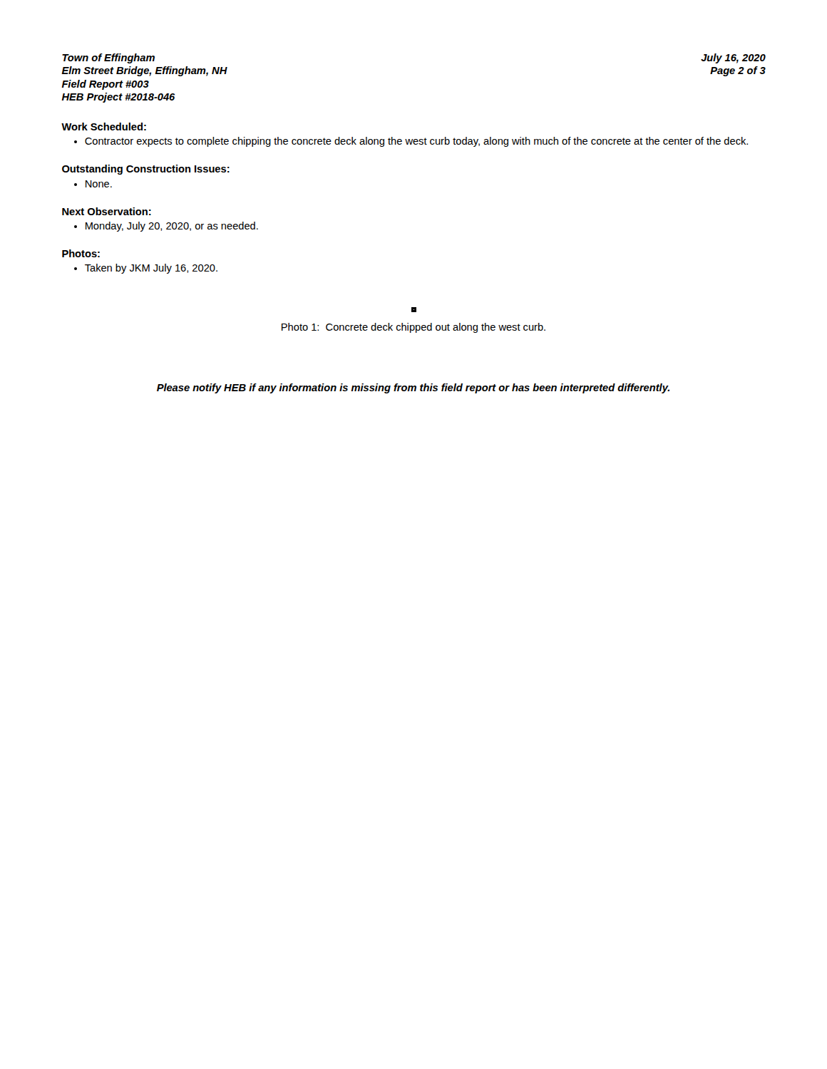Town of Effingham Elm Street Bridge, Effingham, NH Field Report #003 HEB Project #2018-046
July 16, 2020 Page 2 of 3
Work Scheduled:
Contractor expects to complete chipping the concrete deck along the west curb today, along with much of the concrete at the center of the deck.
Outstanding Construction Issues:
None.
Next Observation:
Monday, July 20, 2020, or as needed.
Photos:
Taken by JKM July 16, 2020.
Photo 1: Concrete deck chipped out along the west curb.
Please notify HEB if any information is missing from this field report or has been interpreted differently.